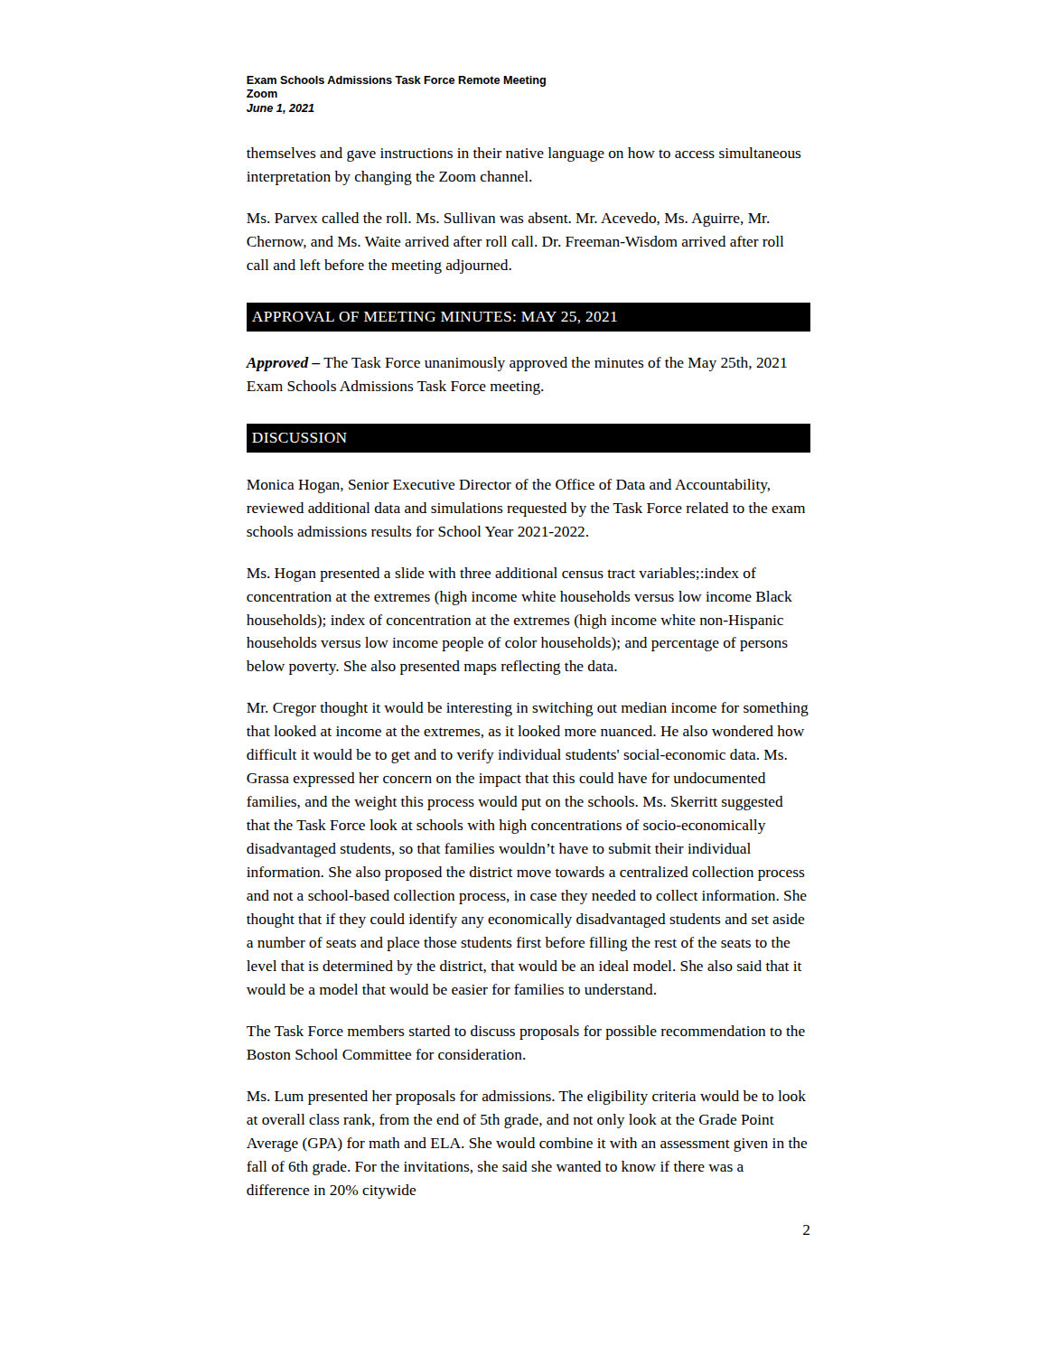Exam Schools Admissions Task Force Remote Meeting
Zoom
June 1, 2021
themselves and gave instructions in their native language on how to access simultaneous interpretation by changing the Zoom channel.
Ms. Parvex called the roll. Ms. Sullivan was absent. Mr. Acevedo, Ms. Aguirre, Mr. Chernow, and Ms. Waite arrived after roll call. Dr. Freeman-Wisdom arrived after roll call and left before the meeting adjourned.
APPROVAL OF MEETING MINUTES: MAY 25, 2021
Approved – The Task Force unanimously approved the minutes of the May 25th, 2021 Exam Schools Admissions Task Force meeting.
DISCUSSION
Monica Hogan, Senior Executive Director of the Office of Data and Accountability, reviewed additional data and simulations requested by the Task Force related to the exam schools admissions results for School Year 2021-2022.
Ms. Hogan presented a slide with three additional census tract variables;:index of concentration at the extremes (high income white households versus low income Black households); index of concentration at the extremes (high income white non-Hispanic households versus low income people of color households); and percentage of persons below poverty. She also presented maps reflecting the data.
Mr. Cregor thought it would be interesting in switching out median income for something that looked at income at the extremes, as it looked more nuanced. He also wondered how difficult it would be to get and to verify individual students' social-economic data. Ms. Grassa expressed her concern on the impact that this could have for undocumented families, and the weight this process would put on the schools. Ms. Skerritt suggested that the Task Force look at schools with high concentrations of socio-economically disadvantaged students, so that families wouldn’t have to submit their individual information. She also proposed the district move towards a centralized collection process and not a school-based collection process, in case they needed to collect information. She thought that if they could identify any economically disadvantaged students and set aside a number of seats and place those students first before filling the rest of the seats to the level that is determined by the district, that would be an ideal model. She also said that it would be a model that would be easier for families to understand.
The Task Force members started to discuss proposals for possible recommendation to the Boston School Committee for consideration.
Ms. Lum presented her proposals for admissions. The eligibility criteria would be to look at overall class rank, from the end of 5th grade, and not only look at the Grade Point Average (GPA) for math and ELA. She would combine it with an assessment given in the fall of 6th grade. For the invitations, she said she wanted to know if there was a difference in 20% citywide
2